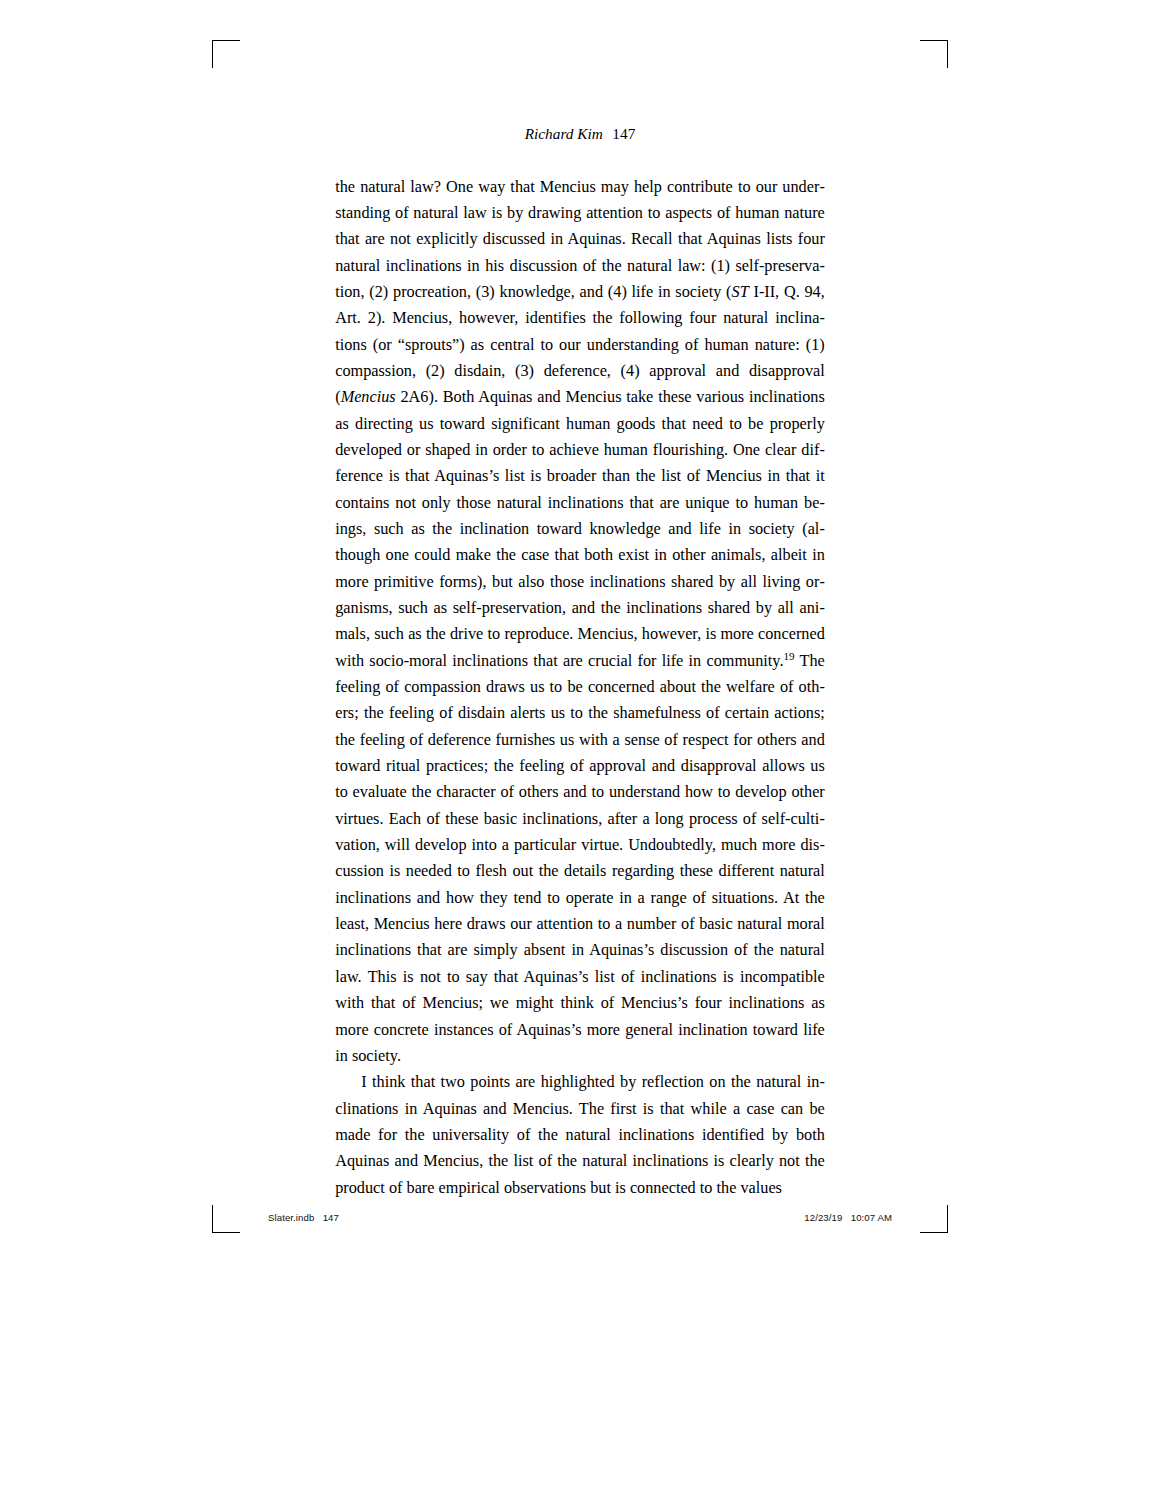Richard Kim 147
the natural law? One way that Mencius may help contribute to our understanding of natural law is by drawing attention to aspects of human nature that are not explicitly discussed in Aquinas. Recall that Aquinas lists four natural inclinations in his discussion of the natural law: (1) self-preservation, (2) procreation, (3) knowledge, and (4) life in society (ST I-II, Q. 94, Art. 2). Mencius, however, identifies the following four natural inclinations (or “sprouts”) as central to our understanding of human nature: (1) compassion, (2) disdain, (3) deference, (4) approval and disapproval (Mencius 2A6). Both Aquinas and Mencius take these various inclinations as directing us toward significant human goods that need to be properly developed or shaped in order to achieve human flourishing. One clear difference is that Aquinas’s list is broader than the list of Mencius in that it contains not only those natural inclinations that are unique to human beings, such as the inclination toward knowledge and life in society (although one could make the case that both exist in other animals, albeit in more primitive forms), but also those inclinations shared by all living organisms, such as self-preservation, and the inclinations shared by all animals, such as the drive to reproduce. Mencius, however, is more concerned with socio-moral inclinations that are crucial for life in community.19 The feeling of compassion draws us to be concerned about the welfare of others; the feeling of disdain alerts us to the shamefulness of certain actions; the feeling of deference furnishes us with a sense of respect for others and toward ritual practices; the feeling of approval and disapproval allows us to evaluate the character of others and to understand how to develop other virtues. Each of these basic inclinations, after a long process of self-cultivation, will develop into a particular virtue. Undoubtedly, much more discussion is needed to flesh out the details regarding these different natural inclinations and how they tend to operate in a range of situations. At the least, Mencius here draws our attention to a number of basic natural moral inclinations that are simply absent in Aquinas’s discussion of the natural law. This is not to say that Aquinas’s list of inclinations is incompatible with that of Mencius; we might think of Mencius’s four inclinations as more concrete instances of Aquinas’s more general inclination toward life in society.
I think that two points are highlighted by reflection on the natural inclinations in Aquinas and Mencius. The first is that while a case can be made for the universality of the natural inclinations identified by both Aquinas and Mencius, the list of the natural inclinations is clearly not the product of bare empirical observations but is connected to the values
Slater.indb 147 12/23/19 10:07 AM